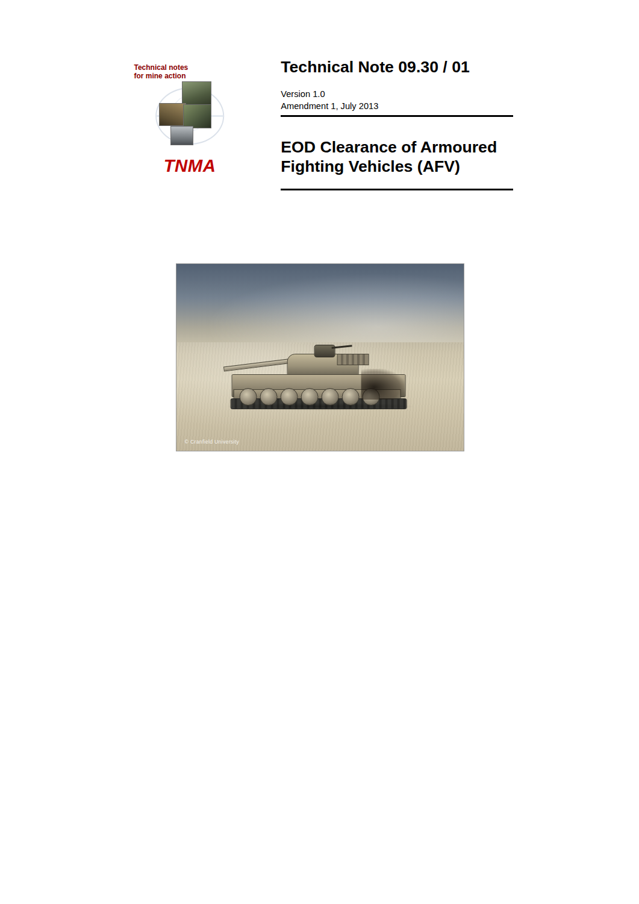Technical notes
for mine action
TNMA
Technical Note 09.30 / 01
Version 1.0
Amendment 1, July 2013
EOD Clearance of Armoured Fighting Vehicles (AFV)
© Cranfield University